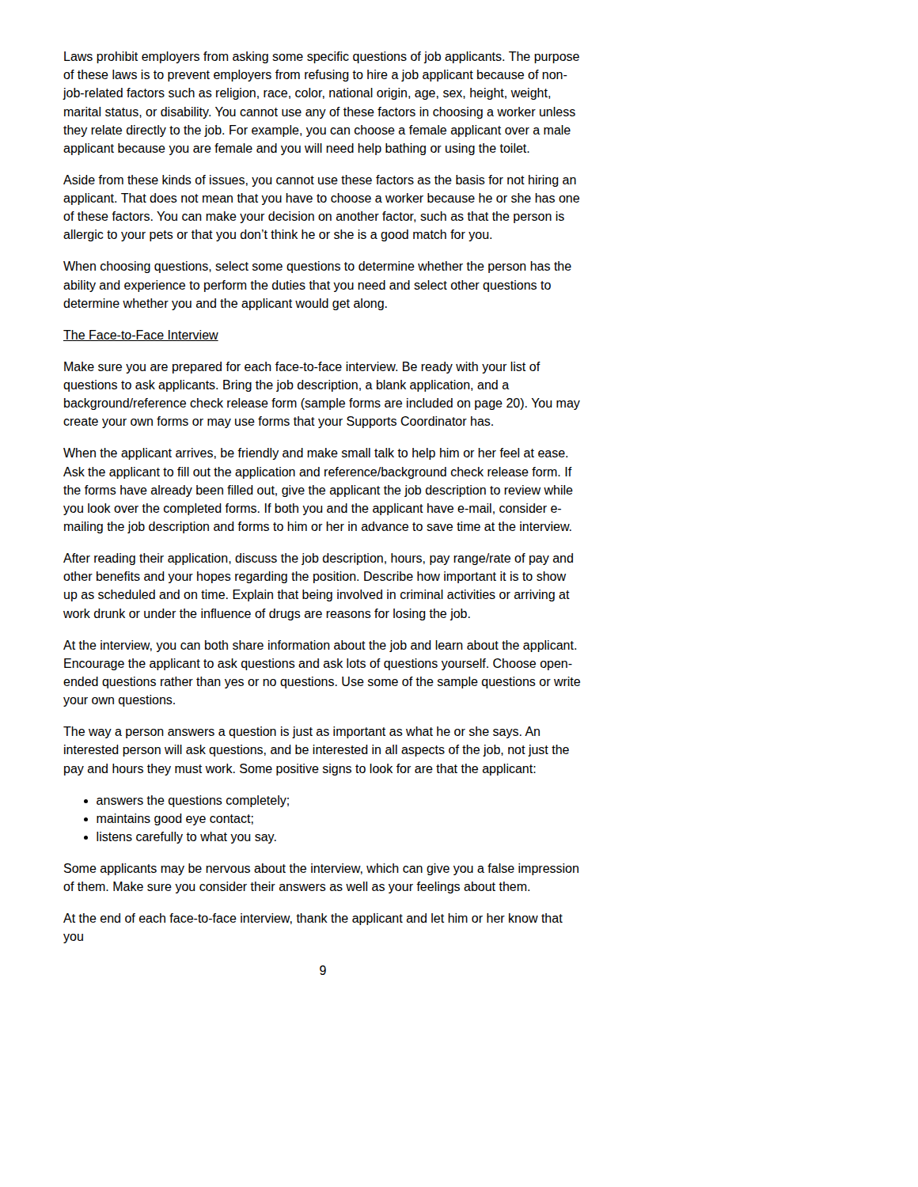Laws prohibit employers from asking some specific questions of job applicants. The purpose of these laws is to prevent employers from refusing to hire a job applicant because of non-job-related factors such as religion, race, color, national origin, age, sex, height, weight, marital status, or disability. You cannot use any of these factors in choosing a worker unless they relate directly to the job. For example, you can choose a female applicant over a male applicant because you are female and you will need help bathing or using the toilet.
Aside from these kinds of issues, you cannot use these factors as the basis for not hiring an applicant. That does not mean that you have to choose a worker because he or she has one of these factors. You can make your decision on another factor, such as that the person is allergic to your pets or that you don’t think he or she is a good match for you.
When choosing questions, select some questions to determine whether the person has the ability and experience to perform the duties that you need and select other questions to determine whether you and the applicant would get along.
The Face-to-Face Interview
Make sure you are prepared for each face-to-face interview. Be ready with your list of questions to ask applicants. Bring the job description, a blank application, and a background/reference check release form (sample forms are included on page 20). You may create your own forms or may use forms that your Supports Coordinator has.
When the applicant arrives, be friendly and make small talk to help him or her feel at ease. Ask the applicant to fill out the application and reference/background check release form. If the forms have already been filled out, give the applicant the job description to review while you look over the completed forms. If both you and the applicant have e-mail, consider e-mailing the job description and forms to him or her in advance to save time at the interview.
After reading their application, discuss the job description, hours, pay range/rate of pay and other benefits and your hopes regarding the position. Describe how important it is to show up as scheduled and on time. Explain that being involved in criminal activities or arriving at work drunk or under the influence of drugs are reasons for losing the job.
At the interview, you can both share information about the job and learn about the applicant. Encourage the applicant to ask questions and ask lots of questions yourself. Choose open-ended questions rather than yes or no questions. Use some of the sample questions or write your own questions.
The way a person answers a question is just as important as what he or she says. An interested person will ask questions, and be interested in all aspects of the job, not just the pay and hours they must work. Some positive signs to look for are that the applicant:
answers the questions completely;
maintains good eye contact;
listens carefully to what you say.
Some applicants may be nervous about the interview, which can give you a false impression of them. Make sure you consider their answers as well as your feelings about them.
At the end of each face-to-face interview, thank the applicant and let him or her know that you
9